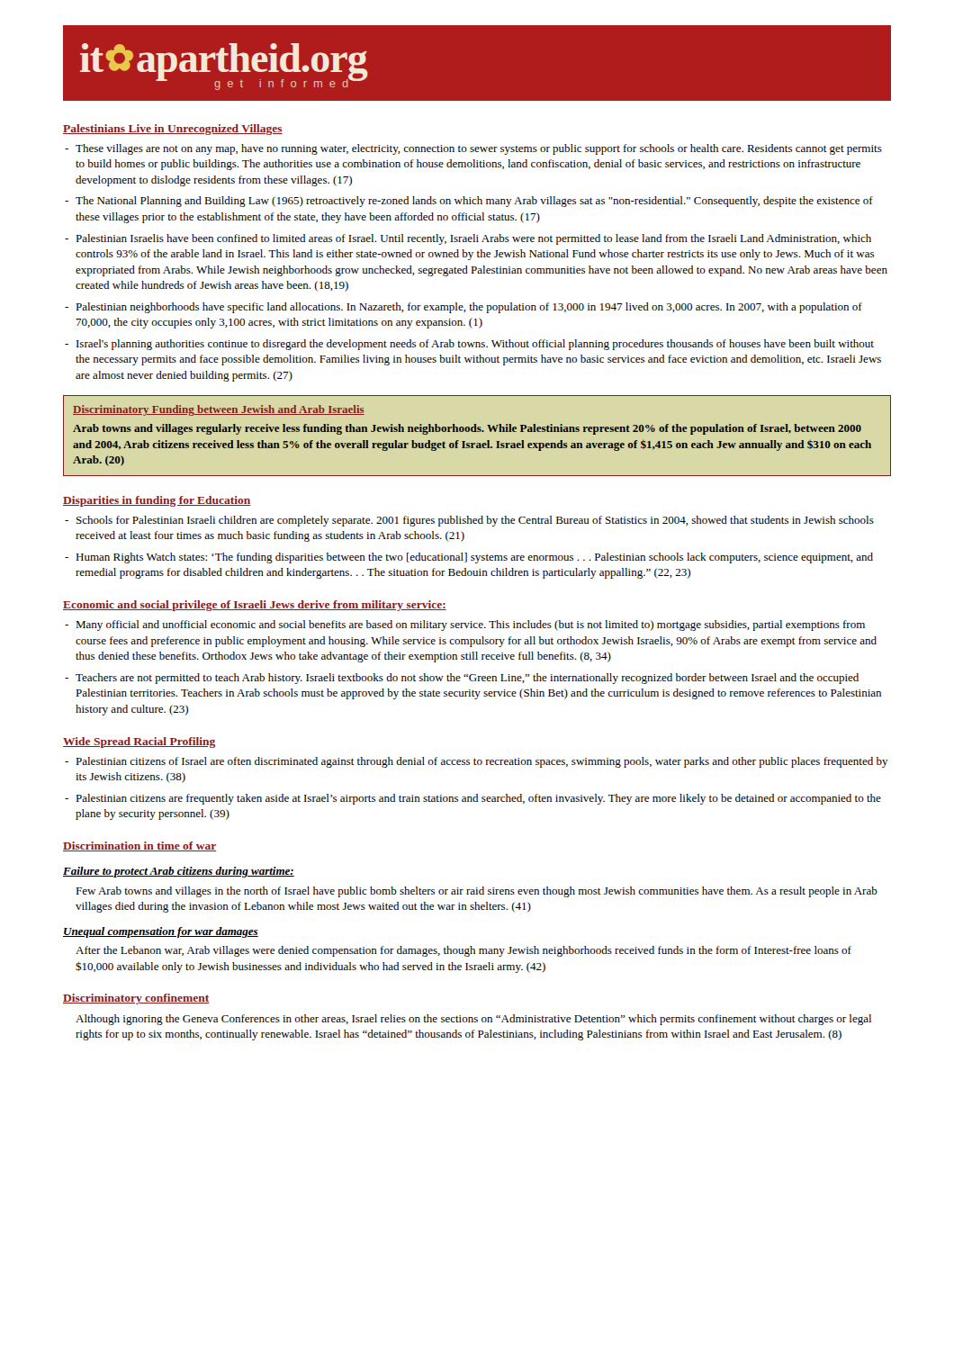it✿apartheid.org
get informed
Palestinians Live in Unrecognized Villages
These villages are not on any map, have no running water, electricity, connection to sewer systems or public support for schools or health care. Residents cannot get permits to build homes or public buildings. The authorities use a combination of house demolitions, land confiscation, denial of basic services, and restrictions on infrastructure development to dislodge residents from these villages. (17)
The National Planning and Building Law (1965) retroactively re-zoned lands on which many Arab villages sat as "non-residential." Consequently, despite the existence of these villages prior to the establishment of the state, they have been afforded no official status. (17)
Palestinian Israelis have been confined to limited areas of Israel. Until recently, Israeli Arabs were not permitted to lease land from the Israeli Land Administration, which controls 93% of the arable land in Israel. This land is either state-owned or owned by the Jewish National Fund whose charter restricts its use only to Jews. Much of it was expropriated from Arabs. While Jewish neighborhoods grow unchecked, segregated Palestinian communities have not been allowed to expand. No new Arab areas have been created while hundreds of Jewish areas have been. (18,19)
Palestinian neighborhoods have specific land allocations. In Nazareth, for example, the population of 13,000 in 1947 lived on 3,000 acres. In 2007, with a population of 70,000, the city occupies only 3,100 acres, with strict limitations on any expansion. (1)
Israel's planning authorities continue to disregard the development needs of Arab towns. Without official planning procedures thousands of houses have been built without the necessary permits and face possible demolition. Families living in houses built without permits have no basic services and face eviction and demolition, etc. Israeli Jews are almost never denied building permits. (27)
Discriminatory Funding between Jewish and Arab Israelis
Arab towns and villages regularly receive less funding than Jewish neighborhoods. While Palestinians represent 20% of the population of Israel, between 2000 and 2004, Arab citizens received less than 5% of the overall regular budget of Israel. Israel expends an average of $1,415 on each Jew annually and $310 on each Arab. (20)
Disparities in funding for Education
Schools for Palestinian Israeli children are completely separate. 2001 figures published by the Central Bureau of Statistics in 2004, showed that students in Jewish schools received at least four times as much basic funding as students in Arab schools. (21)
Human Rights Watch states: ‘The funding disparities between the two [educational] systems are enormous . . . Palestinian schools lack computers, science equipment, and remedial programs for disabled children and kindergartens. . . The situation for Bedouin children is particularly appalling.” (22, 23)
Economic and social privilege of Israeli Jews derive from military service:
Many official and unofficial economic and social benefits are based on military service. This includes (but is not limited to) mortgage subsidies, partial exemptions from course fees and preference in public employment and housing. While service is compulsory for all but orthodox Jewish Israelis, 90% of Arabs are exempt from service and thus denied these benefits. Orthodox Jews who take advantage of their exemption still receive full benefits. (8, 34)
Teachers are not permitted to teach Arab history. Israeli textbooks do not show the “Green Line,” the internationally recognized border between Israel and the occupied Palestinian territories. Teachers in Arab schools must be approved by the state security service (Shin Bet) and the curriculum is designed to remove references to Palestinian history and culture. (23)
Wide Spread Racial Profiling
Palestinian citizens of Israel are often discriminated against through denial of access to recreation spaces, swimming pools, water parks and other public places frequented by its Jewish citizens. (38)
Palestinian citizens are frequently taken aside at Israel’s airports and train stations and searched, often invasively. They are more likely to be detained or accompanied to the plane by security personnel. (39)
Discrimination in time of war
Failure to protect Arab citizens during wartime:
Few Arab towns and villages in the north of Israel have public bomb shelters or air raid sirens even though most Jewish communities have them. As a result people in Arab villages died during the invasion of Lebanon while most Jews waited out the war in shelters. (41)
Unequal compensation for war damages
After the Lebanon war, Arab villages were denied compensation for damages, though many Jewish neighborhoods received funds in the form of Interest-free loans of $10,000 available only to Jewish businesses and individuals who had served in the Israeli army. (42)
Discriminatory confinement
Although ignoring the Geneva Conferences in other areas, Israel relies on the sections on “Administrative Detention” which permits confinement without charges or legal rights for up to six months, continually renewable. Israel has “detained” thousands of Palestinians, including Palestinians from within Israel and East Jerusalem. (8)